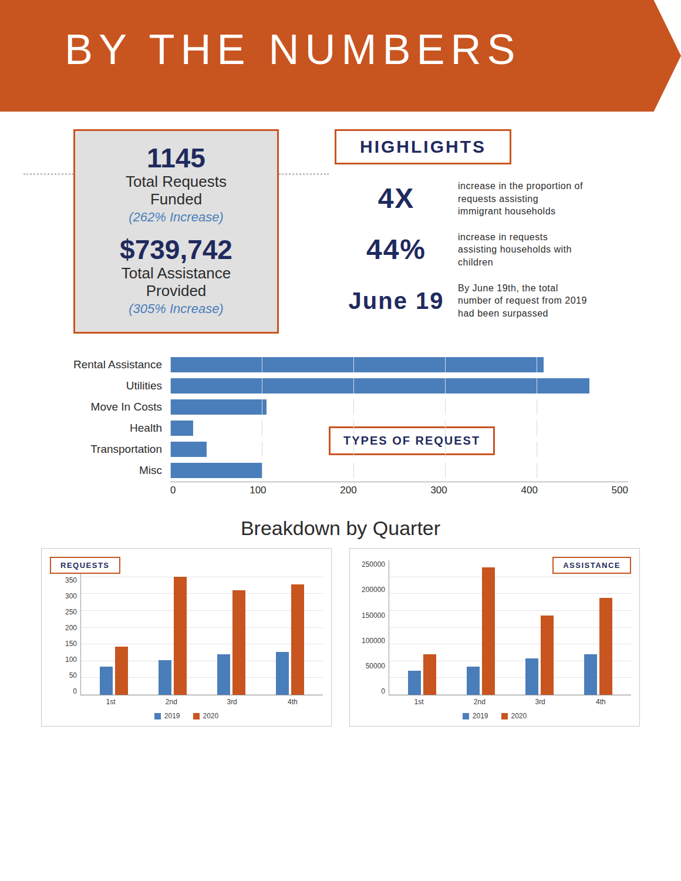BY THE NUMBERS
1145
Total Requests
Funded
(262% Increase)
$739,742
Total Assistance
Provided
(305% Increase)
HIGHLIGHTS
4X
increase in the proportion of
requests assisting
immigrant households
44%
increase in requests
assisting households with
children
June 19
By June 19th, the total
number of request from 2019
had been surpassed
TYPES OF REQUEST
Rental Assistance
Utilities
Move In Costs
Health
Transportation
Misc
0100200300400500
Breakdown by Quarter
REQUESTS
400350300250 200150100500
1st 2nd 3rd 4th
2019 2020
ASSISTANCE
250000200000150000 100000500000
1st 2nd 3rd 4th
2019 2020